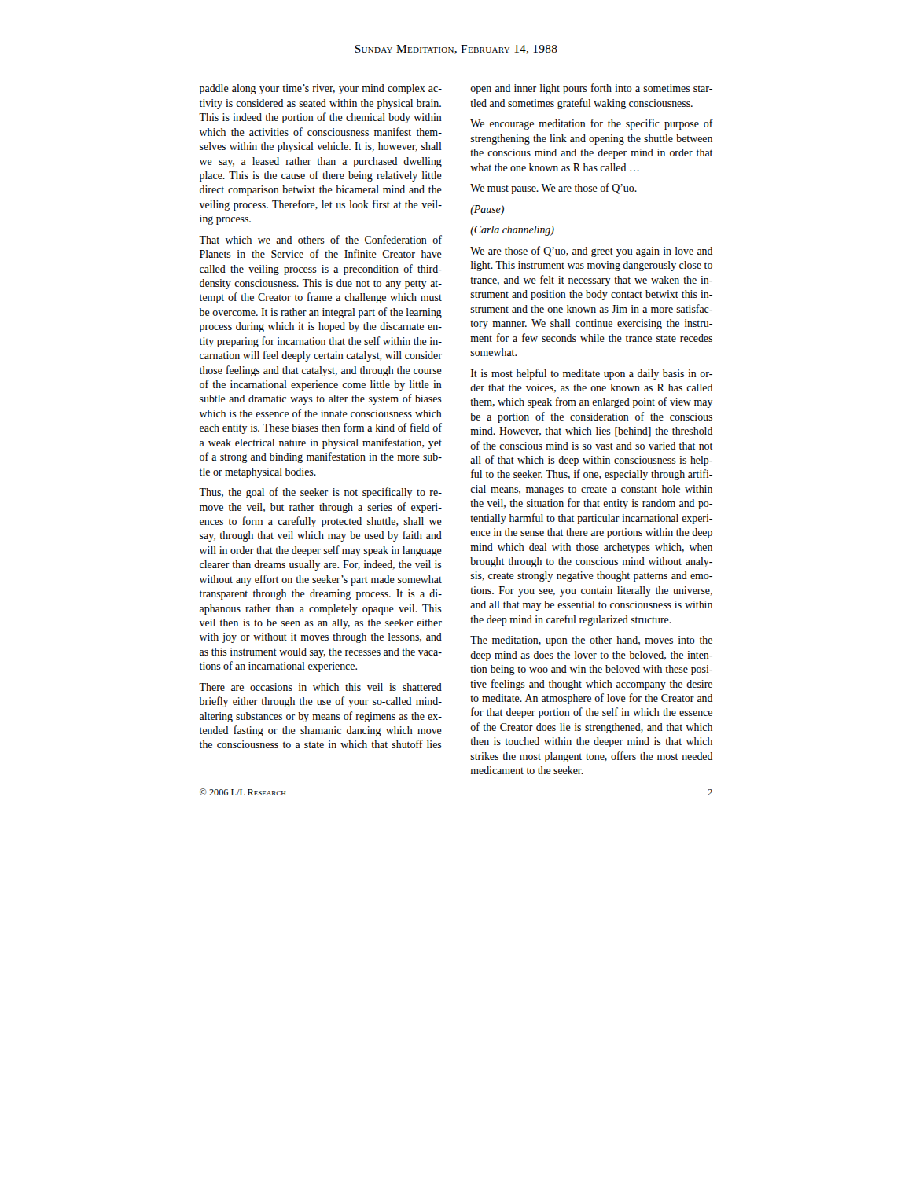Sunday Meditation, February 14, 1988
paddle along your time’s river, your mind complex activity is considered as seated within the physical brain. This is indeed the portion of the chemical body within which the activities of consciousness manifest themselves within the physical vehicle. It is, however, shall we say, a leased rather than a purchased dwelling place. This is the cause of there being relatively little direct comparison betwixt the bicameral mind and the veiling process. Therefore, let us look first at the veiling process.
That which we and others of the Confederation of Planets in the Service of the Infinite Creator have called the veiling process is a precondition of third-density consciousness. This is due not to any petty attempt of the Creator to frame a challenge which must be overcome. It is rather an integral part of the learning process during which it is hoped by the discarnate entity preparing for incarnation that the self within the incarnation will feel deeply certain catalyst, will consider those feelings and that catalyst, and through the course of the incarnational experience come little by little in subtle and dramatic ways to alter the system of biases which is the essence of the innate consciousness which each entity is. These biases then form a kind of field of a weak electrical nature in physical manifestation, yet of a strong and binding manifestation in the more subtle or metaphysical bodies.
Thus, the goal of the seeker is not specifically to remove the veil, but rather through a series of experiences to form a carefully protected shuttle, shall we say, through that veil which may be used by faith and will in order that the deeper self may speak in language clearer than dreams usually are. For, indeed, the veil is without any effort on the seeker’s part made somewhat transparent through the dreaming process. It is a diaphanous rather than a completely opaque veil. This veil then is to be seen as an ally, as the seeker either with joy or without it moves through the lessons, and as this instrument would say, the recesses and the vacations of an incarnational experience.
There are occasions in which this veil is shattered briefly either through the use of your so-called mind-altering substances or by means of regimens as the extended fasting or the shamanic dancing which move the consciousness to a state in which that shutoff lies open and inner light pours forth into a sometimes startled and sometimes grateful waking consciousness.
We encourage meditation for the specific purpose of strengthening the link and opening the shuttle between the conscious mind and the deeper mind in order that what the one known as R has called …
We must pause. We are those of Q’uo.
(Pause)
(Carla channeling)
We are those of Q’uo, and greet you again in love and light. This instrument was moving dangerously close to trance, and we felt it necessary that we waken the instrument and position the body contact betwixt this instrument and the one known as Jim in a more satisfactory manner. We shall continue exercising the instrument for a few seconds while the trance state recedes somewhat.
It is most helpful to meditate upon a daily basis in order that the voices, as the one known as R has called them, which speak from an enlarged point of view may be a portion of the consideration of the conscious mind. However, that which lies [behind] the threshold of the conscious mind is so vast and so varied that not all of that which is deep within consciousness is helpful to the seeker. Thus, if one, especially through artificial means, manages to create a constant hole within the veil, the situation for that entity is random and potentially harmful to that particular incarnational experience in the sense that there are portions within the deep mind which deal with those archetypes which, when brought through to the conscious mind without analysis, create strongly negative thought patterns and emotions. For you see, you contain literally the universe, and all that may be essential to consciousness is within the deep mind in careful regularized structure.
The meditation, upon the other hand, moves into the deep mind as does the lover to the beloved, the intention being to woo and win the beloved with these positive feelings and thought which accompany the desire to meditate. An atmosphere of love for the Creator and for that deeper portion of the self in which the essence of the Creator does lie is strengthened, and that which then is touched within the deeper mind is that which strikes the most plangent tone, offers the most needed medicament to the seeker.
© 2006 L/L Research 2